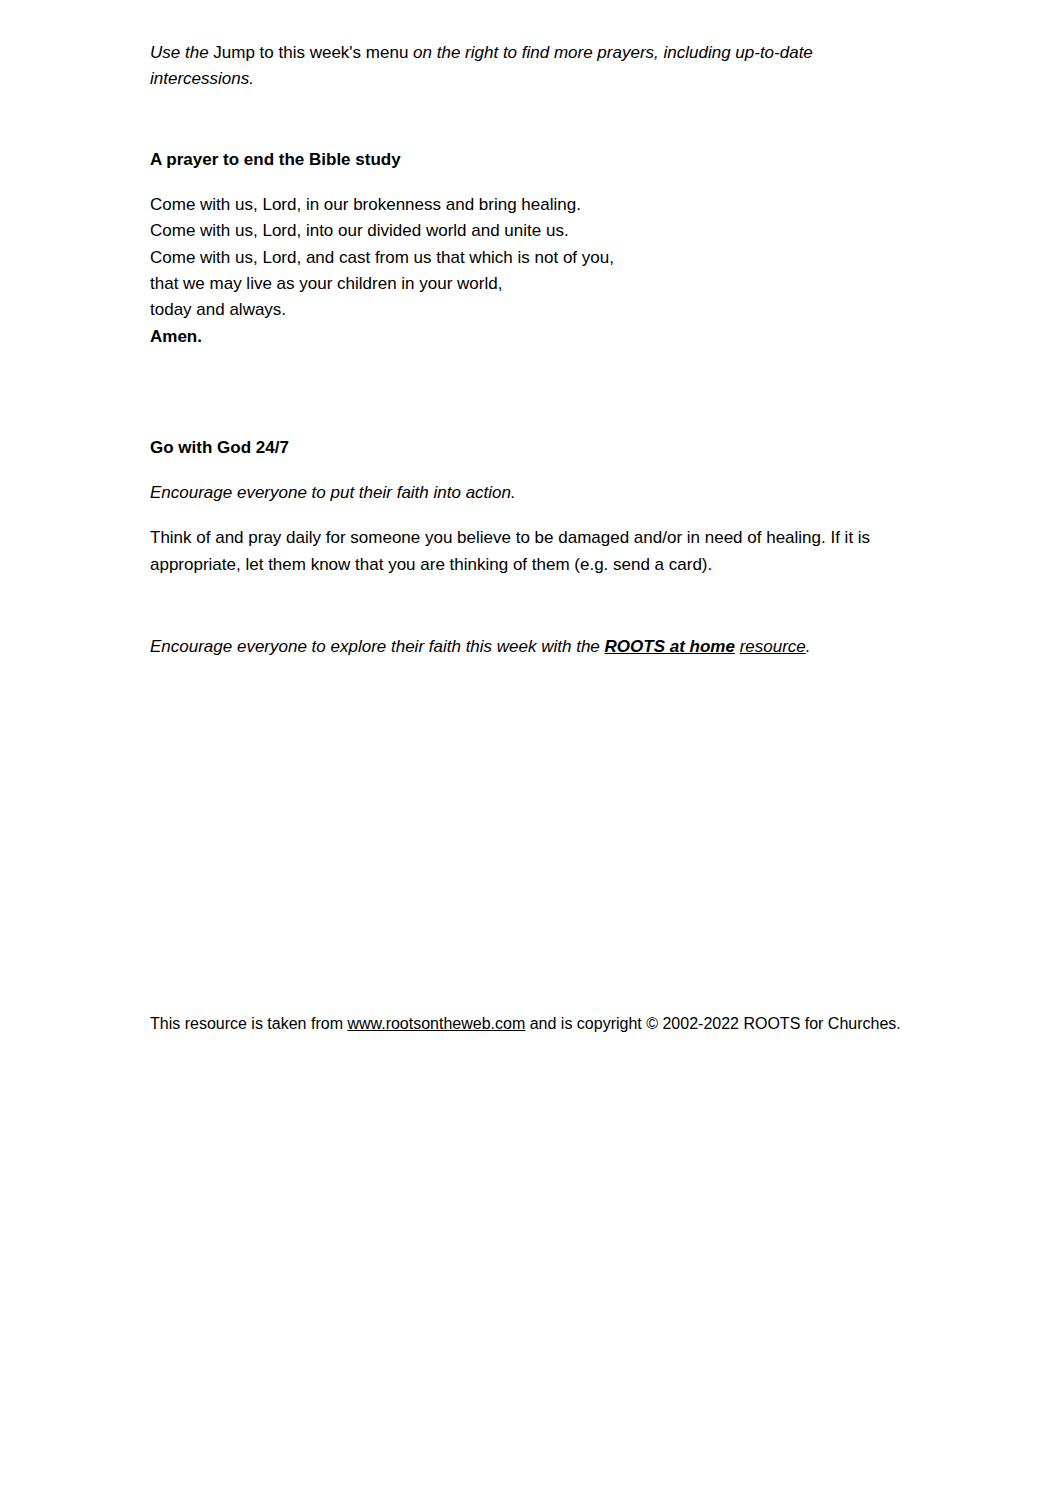Use the Jump to this week's menu on the right to find more prayers, including up-to-date intercessions.
A prayer to end the Bible study
Come with us, Lord, in our brokenness and bring healing.
Come with us, Lord, into our divided world and unite us.
Come with us, Lord, and cast from us that which is not of you,
that we may live as your children in your world,
today and always.
Amen.
Go with God 24/7
Encourage everyone to put their faith into action.
Think of and pray daily for someone you believe to be damaged and/or in need of healing. If it is appropriate, let them know that you are thinking of them (e.g. send a card).
Encourage everyone to explore their faith this week with the ROOTS at home resource.
This resource is taken from www.rootsontheweb.com and is copyright © 2002-2022 ROOTS for Churches.